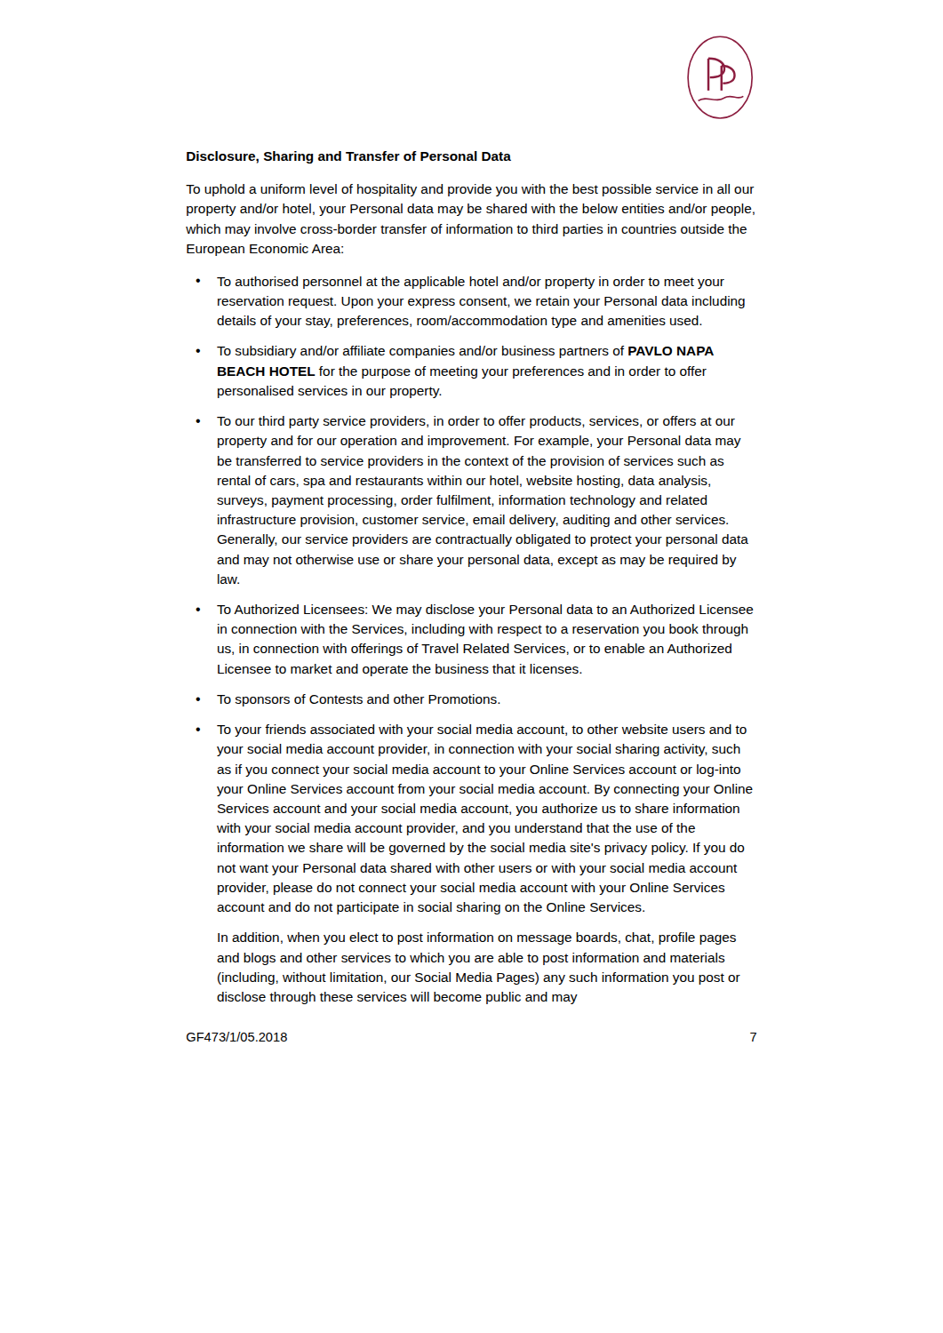Disclosure, Sharing and Transfer of Personal Data
To uphold a uniform level of hospitality and provide you with the best possible service in all our property and/or hotel, your Personal data may be shared with the below entities and/or people, which may involve cross-border transfer of information to third parties in countries outside the European Economic Area:
To authorised personnel at the applicable hotel and/or property in order to meet your reservation request. Upon your express consent, we retain your Personal data including details of your stay, preferences, room/accommodation type and amenities used.
To subsidiary and/or affiliate companies and/or business partners of PAVLO NAPA BEACH HOTEL for the purpose of meeting your preferences and in order to offer personalised services in our property.
To our third party service providers, in order to offer products, services, or offers at our property and for our operation and improvement. For example, your Personal data may be transferred to service providers in the context of the provision of services such as rental of cars, spa and restaurants within our hotel, website hosting, data analysis, surveys, payment processing, order fulfilment, information technology and related infrastructure provision, customer service, email delivery, auditing and other services. Generally, our service providers are contractually obligated to protect your personal data and may not otherwise use or share your personal data, except as may be required by law.
To Authorized Licensees: We may disclose your Personal data to an Authorized Licensee in connection with the Services, including with respect to a reservation you book through us, in connection with offerings of Travel Related Services, or to enable an Authorized Licensee to market and operate the business that it licenses.
To sponsors of Contests and other Promotions.
To your friends associated with your social media account, to other website users and to your social media account provider, in connection with your social sharing activity, such as if you connect your social media account to your Online Services account or log-into your Online Services account from your social media account. By connecting your Online Services account and your social media account, you authorize us to share information with your social media account provider, and you understand that the use of the information we share will be governed by the social media site's privacy policy. If you do not want your Personal data shared with other users or with your social media account provider, please do not connect your social media account with your Online Services account and do not participate in social sharing on the Online Services.
In addition, when you elect to post information on message boards, chat, profile pages and blogs and other services to which you are able to post information and materials (including, without limitation, our Social Media Pages) any such information you post or disclose through these services will become public and may
GF473/1/05.2018 7